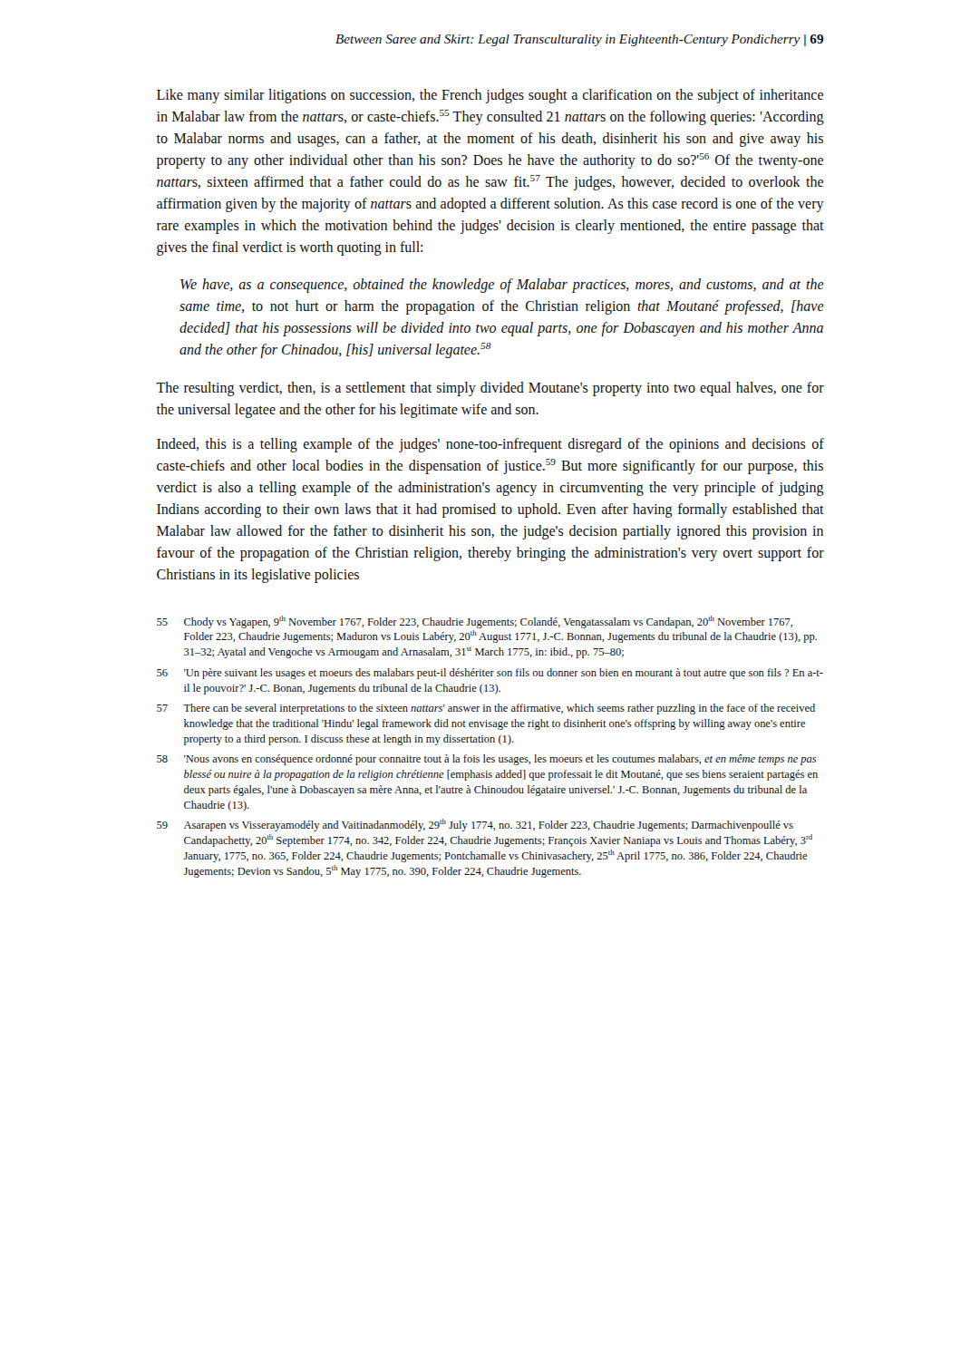Between Saree and Skirt: Legal Transculturality in Eighteenth-Century Pondicherry | 69
Like many similar litigations on succession, the French judges sought a clarification on the subject of inheritance in Malabar law from the nattars, or caste-chiefs.55 They consulted 21 nattars on the following queries: 'According to Malabar norms and usages, can a father, at the moment of his death, disinherit his son and give away his property to any other individual other than his son? Does he have the authority to do so?'56 Of the twenty-one nattars, sixteen affirmed that a father could do as he saw fit.57 The judges, however, decided to overlook the affirmation given by the majority of nattars and adopted a different solution. As this case record is one of the very rare examples in which the motivation behind the judges' decision is clearly mentioned, the entire passage that gives the final verdict is worth quoting in full:
We have, as a consequence, obtained the knowledge of Malabar practices, mores, and customs, and at the same time, to not hurt or harm the propagation of the Christian religion that Moutané professed, [have decided] that his possessions will be divided into two equal parts, one for Dobascayen and his mother Anna and the other for Chinadou, [his] universal legatee.58
The resulting verdict, then, is a settlement that simply divided Moutane's property into two equal halves, one for the universal legatee and the other for his legitimate wife and son.
Indeed, this is a telling example of the judges' none-too-infrequent disregard of the opinions and decisions of caste-chiefs and other local bodies in the dispensation of justice.59 But more significantly for our purpose, this verdict is also a telling example of the administration's agency in circumventing the very principle of judging Indians according to their own laws that it had promised to uphold. Even after having formally established that Malabar law allowed for the father to disinherit his son, the judge's decision partially ignored this provision in favour of the propagation of the Christian religion, thereby bringing the administration's very overt support for Christians in its legislative policies
Chody vs Yagapen, 9th November 1767, Folder 223, Chaudrie Jugements; Colandé, Vengatassalam vs Candapan, 20th November 1767, Folder 223, Chaudrie Jugements; Maduron vs Louis Labéry, 20th August 1771, J.-C. Bonnan, Jugements du tribunal de la Chaudrie (13), pp. 31–32; Ayatal and Vengoche vs Armougam and Arnasalam, 31st March 1775, in: ibid., pp. 75–80;
'Un père suivant les usages et moeurs des malabars peut-il déshériter son fils ou donner son bien en mourant à tout autre que son fils ? En a-t-il le pouvoir?' J.-C. Bonan, Jugements du tribunal de la Chaudrie (13).
There can be several interpretations to the sixteen nattars' answer in the affirmative, which seems rather puzzling in the face of the received knowledge that the traditional 'Hindu' legal framework did not envisage the right to disinherit one's offspring by willing away one's entire property to a third person. I discuss these at length in my dissertation (1).
'Nous avons en conséquence ordonné pour connaitre tout à la fois les usages, les moeurs et les coutumes malabars, et en même temps ne pas blessé ou nuire à la propagation de la religion chrétienne [emphasis added] que professait le dit Moutané, que ses biens seraient partagés en deux parts égales, l'une à Dobascayen sa mère Anna, et l'autre à Chinoudou légataire universel.' J.-C. Bonnan, Jugements du tribunal de la Chaudrie (13).
Asarapen vs Visserayamodély and Vaitinadanmodély, 29th July 1774, no. 321, Folder 223, Chaudrie Jugements; Darmachivenpoullé vs Candapachetty, 20th September 1774, no. 342, Folder 224, Chaudrie Jugements; François Xavier Naniapa vs Louis and Thomas Labéry, 3rd January, 1775, no. 365, Folder 224, Chaudrie Jugements; Pontchamalle vs Chinivasachery, 25th April 1775, no. 386, Folder 224, Chaudrie Jugements; Devion vs Sandou, 5th May 1775, no. 390, Folder 224, Chaudrie Jugements.